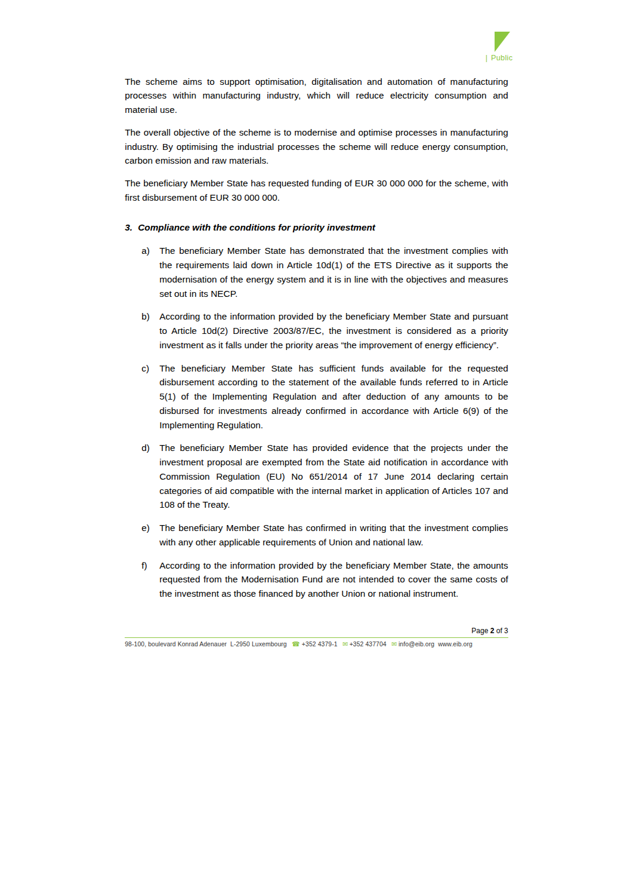| Public
The scheme aims to support optimisation, digitalisation and automation of manufacturing processes within manufacturing industry, which will reduce electricity consumption and material use.
The overall objective of the scheme is to modernise and optimise processes in manufacturing industry. By optimising the industrial processes the scheme will reduce energy consumption, carbon emission and raw materials.
The beneficiary Member State has requested funding of EUR 30 000 000 for the scheme, with first disbursement of EUR 30 000 000.
3. Compliance with the conditions for priority investment
The beneficiary Member State has demonstrated that the investment complies with the requirements laid down in Article 10d(1) of the ETS Directive as it supports the modernisation of the energy system and it is in line with the objectives and measures set out in its NECP.
According to the information provided by the beneficiary Member State and pursuant to Article 10d(2) Directive 2003/87/EC, the investment is considered as a priority investment as it falls under the priority areas “the improvement of energy efficiency”.
The beneficiary Member State has sufficient funds available for the requested disbursement according to the statement of the available funds referred to in Article 5(1) of the Implementing Regulation and after deduction of any amounts to be disbursed for investments already confirmed in accordance with Article 6(9) of the Implementing Regulation.
The beneficiary Member State has provided evidence that the projects under the investment proposal are exempted from the State aid notification in accordance with Commission Regulation (EU) No 651/2014 of 17 June 2014 declaring certain categories of aid compatible with the internal market in application of Articles 107 and 108 of the Treaty.
The beneficiary Member State has confirmed in writing that the investment complies with any other applicable requirements of Union and national law.
According to the information provided by the beneficiary Member State, the amounts requested from the Modernisation Fund are not intended to cover the same costs of the investment as those financed by another Union or national instrument.
Page 2 of 3
98-100, boulevard Konrad Adenauer L-2950 Luxembourg ☎ +352 4379-1 ✉ +352 437704 ✉ info@eib.org www.eib.org